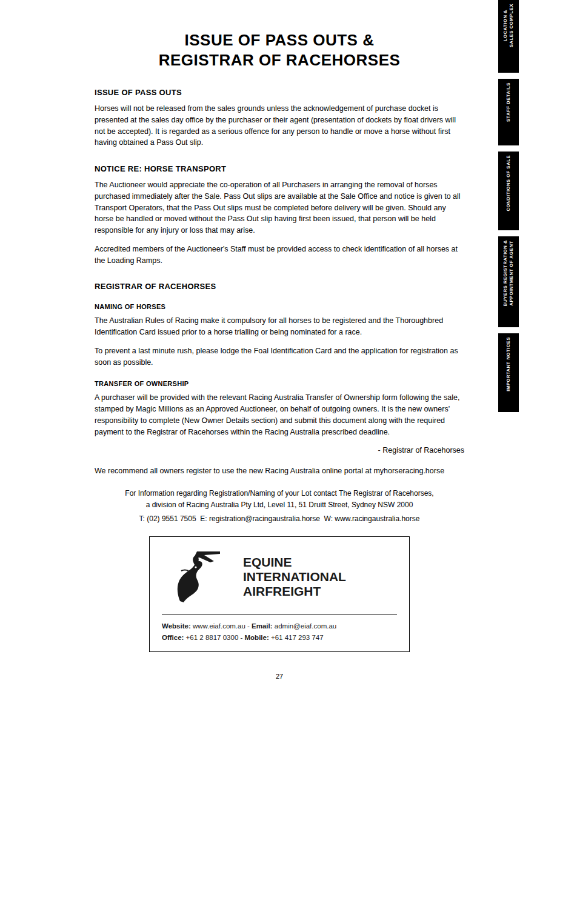LOCATION &
SALES COMPLEX
STAFF DETAILS
CONDITIONS OF SALE
BUYERS REGISTRATION &
APPOINTMENT OF AGENT
IMPORTANT NOTICES
Issue of Pass Outs &
Registrar of Racehorses
Issue of Pass Outs
Horses will not be released from the sales grounds unless the acknowledgement of purchase docket is presented at the sales day office by the purchaser or their agent (presentation of dockets by float drivers will not be accepted). It is regarded as a serious offence for any person to handle or move a horse without first having obtained a Pass Out slip.
Notice re: Horse Transport
The Auctioneer would appreciate the co-operation of all Purchasers in arranging the removal of horses purchased immediately after the Sale. Pass Out slips are available at the Sale Office and notice is given to all Transport Operators, that the Pass Out slips must be completed before delivery will be given. Should any horse be handled or moved without the Pass Out slip having first been issued, that person will be held responsible for any injury or loss that may arise.
Accredited members of the Auctioneer's Staff must be provided access to check identification of all horses at the Loading Ramps.
Registrar of Racehorses
Naming of Horses
The Australian Rules of Racing make it compulsory for all horses to be registered and the Thoroughbred Identification Card issued prior to a horse trialling or being nominated for a race.
To prevent a last minute rush, please lodge the Foal Identification Card and the application for registration as soon as possible.
Transfer of Ownership
A purchaser will be provided with the relevant Racing Australia Transfer of Ownership form following the sale, stamped by Magic Millions as an Approved Auctioneer, on behalf of outgoing owners. It is the new owners' responsibility to complete (New Owner Details section) and submit this document along with the required payment to the Registrar of Racehorses within the Racing Australia prescribed deadline.
- Registrar of Racehorses
We recommend all owners register to use the new Racing Australia online portal at myhorseracing.horse
For Information regarding Registration/Naming of your Lot contact The Registrar of Racehorses,
a division of Racing Australia Pty Ltd, Level 11, 51 Druitt Street, Sydney NSW 2000
T: (02) 9551 7505 E: registration@racingaustralia.horse W: www.racingaustralia.horse
EQUINE
INTERNATIONAL
AIRFREIGHT
Website: www.eiaf.com.au - Email: admin@eiaf.com.au
Office: +61 2 8817 0300 - Mobile: +61 417 293 747
27